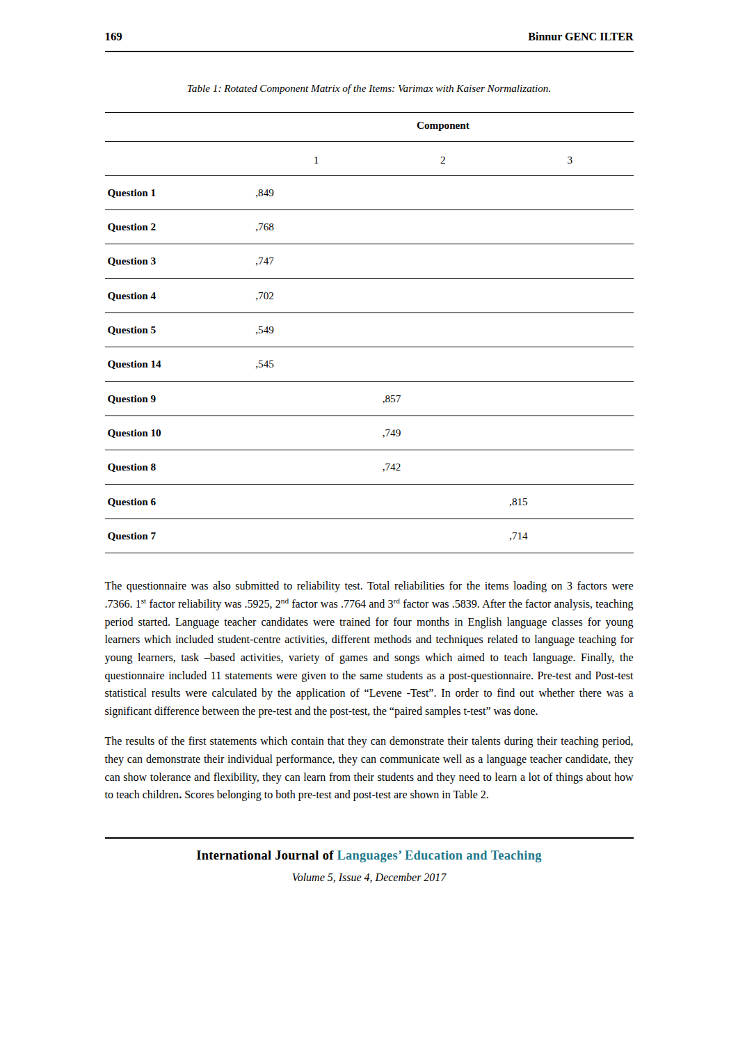169 Binnur GENC ILTER
Table 1: Rotated Component Matrix of the Items: Varimax with Kaiser Normalization.
| | Component |
| --- | --- |
| | 1 | 2 | 3 |
| Question 1 | ,849 | | |
| Question 2 | ,768 | | |
| Question 3 | ,747 | | |
| Question 4 | ,702 | | |
| Question 5 | ,549 | | |
| Question 14 | ,545 | | |
| Question 9 | | ,857 | |
| Question 10 | | ,749 | |
| Question 8 | | ,742 | |
| Question 6 | | | ,815 |
| Question 7 | | | ,714 |
The questionnaire was also submitted to reliability test. Total reliabilities for the items loading on 3 factors were .7366. 1st factor reliability was .5925, 2nd factor was .7764 and 3rd factor was .5839. After the factor analysis, teaching period started. Language teacher candidates were trained for four months in English language classes for young learners which included student-centre activities, different methods and techniques related to language teaching for young learners, task –based activities, variety of games and songs which aimed to teach language. Finally, the questionnaire included 11 statements were given to the same students as a post-questionnaire. Pre-test and Post-test statistical results were calculated by the application of “Levene -Test”. In order to find out whether there was a significant difference between the pre-test and the post-test, the “paired samples t-test” was done.
The results of the first statements which contain that they can demonstrate their talents during their teaching period, they can demonstrate their individual performance, they can communicate well as a language teacher candidate, they can show tolerance and flexibility, they can learn from their students and they need to learn a lot of things about how to teach children. Scores belonging to both pre-test and post-test are shown in Table 2.
International Journal of Languages’ Education and Teaching
Volume 5, Issue 4, December 2017